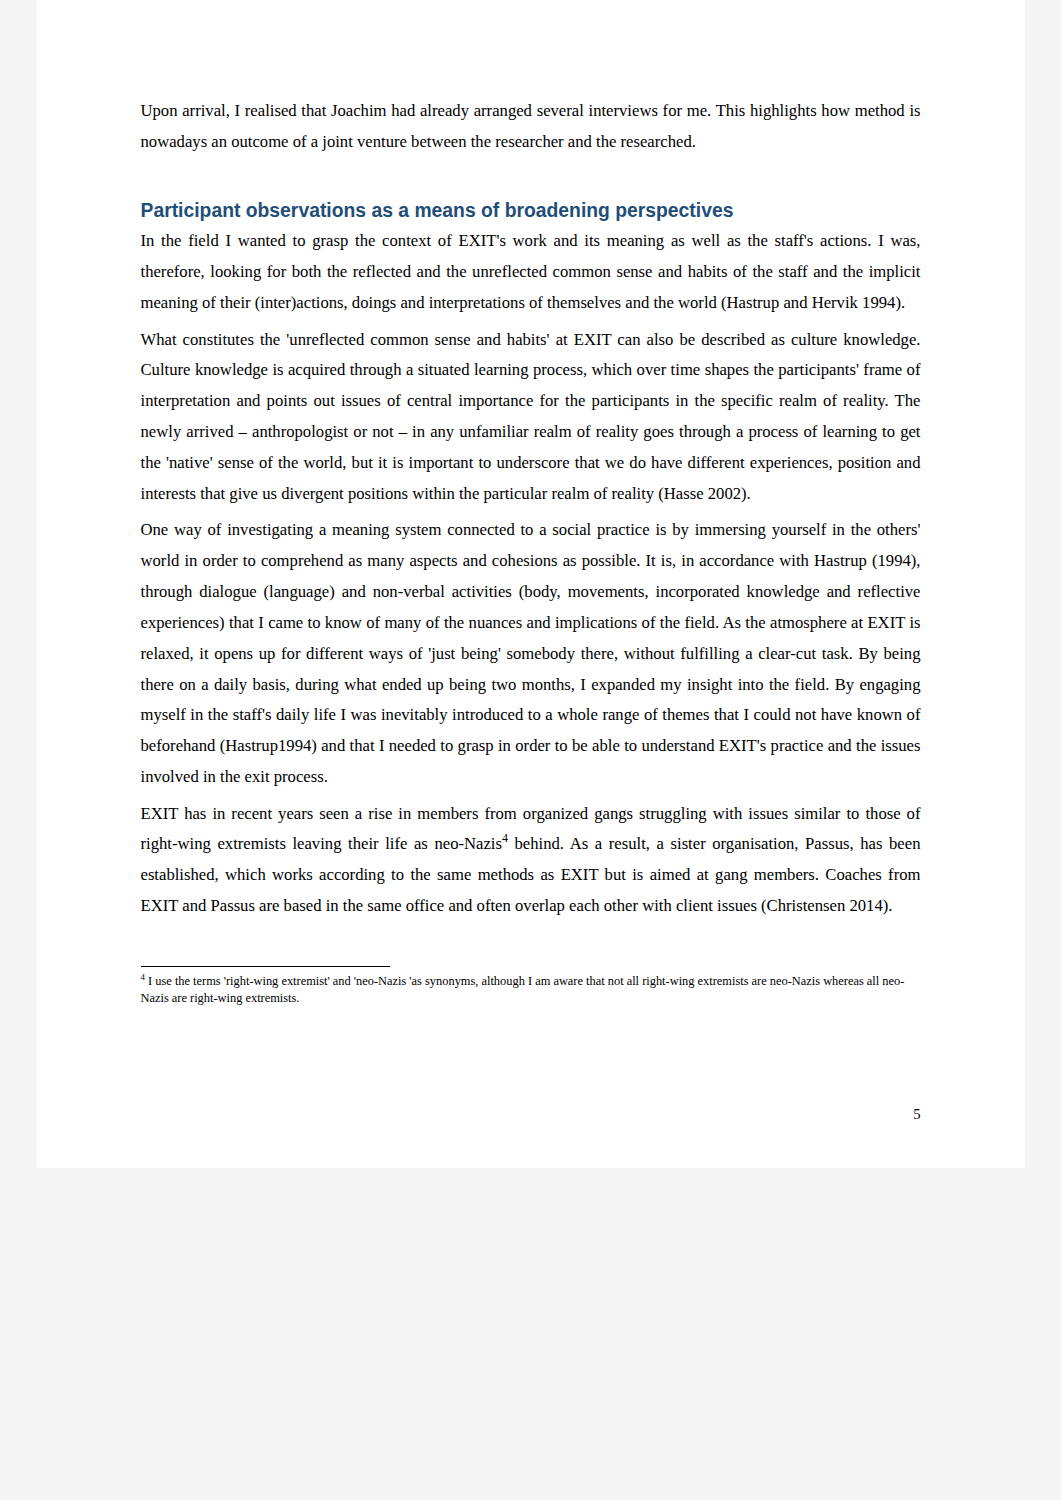Upon arrival, I realised that Joachim had already arranged several interviews for me. This highlights how method is nowadays an outcome of a joint venture between the researcher and the researched.
Participant observations as a means of broadening perspectives
In the field I wanted to grasp the context of EXIT's work and its meaning as well as the staff's actions. I was, therefore, looking for both the reflected and the unreflected common sense and habits of the staff and the implicit meaning of their (inter)actions, doings and interpretations of themselves and the world (Hastrup and Hervik 1994).
What constitutes the 'unreflected common sense and habits' at EXIT can also be described as culture knowledge. Culture knowledge is acquired through a situated learning process, which over time shapes the participants' frame of interpretation and points out issues of central importance for the participants in the specific realm of reality. The newly arrived – anthropologist or not – in any unfamiliar realm of reality goes through a process of learning to get the 'native' sense of the world, but it is important to underscore that we do have different experiences, position and interests that give us divergent positions within the particular realm of reality (Hasse 2002).
One way of investigating a meaning system connected to a social practice is by immersing yourself in the others' world in order to comprehend as many aspects and cohesions as possible. It is, in accordance with Hastrup (1994), through dialogue (language) and non-verbal activities (body, movements, incorporated knowledge and reflective experiences) that I came to know of many of the nuances and implications of the field. As the atmosphere at EXIT is relaxed, it opens up for different ways of 'just being' somebody there, without fulfilling a clear-cut task. By being there on a daily basis, during what ended up being two months, I expanded my insight into the field. By engaging myself in the staff's daily life I was inevitably introduced to a whole range of themes that I could not have known of beforehand (Hastrup1994) and that I needed to grasp in order to be able to understand EXIT's practice and the issues involved in the exit process.
EXIT has in recent years seen a rise in members from organized gangs struggling with issues similar to those of right-wing extremists leaving their life as neo-Nazis4 behind. As a result, a sister organisation, Passus, has been established, which works according to the same methods as EXIT but is aimed at gang members. Coaches from EXIT and Passus are based in the same office and often overlap each other with client issues (Christensen 2014).
4 I use the terms 'right-wing extremist' and 'neo-Nazis 'as synonyms, although I am aware that not all right-wing extremists are neo-Nazis whereas all neo-Nazis are right-wing extremists.
5